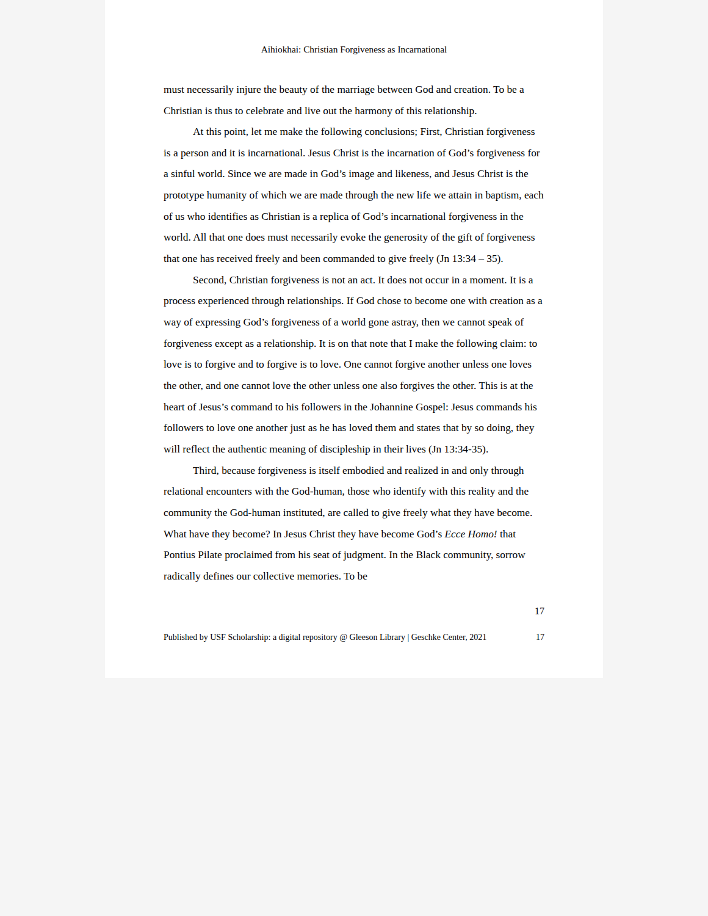Aihiokhai: Christian Forgiveness as Incarnational
must necessarily injure the beauty of the marriage between God and creation. To be a Christian is thus to celebrate and live out the harmony of this relationship.
At this point, let me make the following conclusions; First, Christian forgiveness is a person and it is incarnational. Jesus Christ is the incarnation of God’s forgiveness for a sinful world. Since we are made in God’s image and likeness, and Jesus Christ is the prototype humanity of which we are made through the new life we attain in baptism, each of us who identifies as Christian is a replica of God’s incarnational forgiveness in the world. All that one does must necessarily evoke the generosity of the gift of forgiveness that one has received freely and been commanded to give freely (Jn 13:34 – 35).
Second, Christian forgiveness is not an act. It does not occur in a moment. It is a process experienced through relationships. If God chose to become one with creation as a way of expressing God’s forgiveness of a world gone astray, then we cannot speak of forgiveness except as a relationship. It is on that note that I make the following claim: to love is to forgive and to forgive is to love. One cannot forgive another unless one loves the other, and one cannot love the other unless one also forgives the other. This is at the heart of Jesus’s command to his followers in the Johannine Gospel: Jesus commands his followers to love one another just as he has loved them and states that by so doing, they will reflect the authentic meaning of discipleship in their lives (Jn 13:34-35).
Third, because forgiveness is itself embodied and realized in and only through relational encounters with the God-human, those who identify with this reality and the community the God-human instituted, are called to give freely what they have become. What have they become? In Jesus Christ they have become God’s Ecce Homo! that Pontius Pilate proclaimed from his seat of judgment. In the Black community, sorrow radically defines our collective memories. To be
17
Published by USF Scholarship: a digital repository @ Gleeson Library | Geschke Center, 2021
17